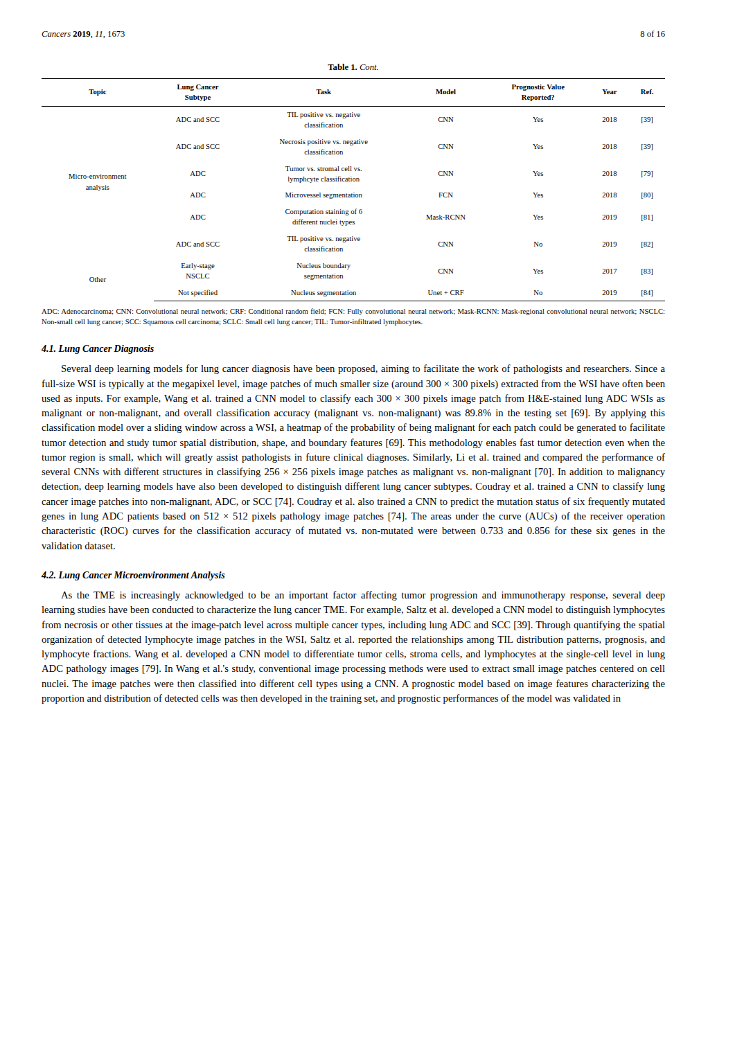Cancers 2019, 11, 1673
8 of 16
Table 1. Cont.
| Topic | Lung Cancer Subtype | Task | Model | Prognostic Value Reported? | Year | Ref. |
| --- | --- | --- | --- | --- | --- | --- |
| Micro-environment analysis | ADC and SCC | TIL positive vs. negative classification | CNN | Yes | 2018 | [39] |
| ADC and SCC | Necrosis positive vs. negative classification | CNN | Yes | 2018 | [39] |
| ADC | Tumor vs. stromal cell vs. lymphcyte classification | CNN | Yes | 2018 | [79] |
| ADC | Microvessel segmentation | FCN | Yes | 2018 | [80] |
| ADC | Computation staining of 6 different nuclei types | Mask-RCNN | Yes | 2019 | [81] |
| ADC and SCC | TIL positive vs. negative classification | CNN | No | 2019 | [82] |
| Other | Early-stage NSCLC | Nucleus boundary segmentation | CNN | Yes | 2017 | [83] |
| Not specified | Nucleus segmentation | Unet + CRF | No | 2019 | [84] |
ADC: Adenocarcinoma; CNN: Convolutional neural network; CRF: Conditional random field; FCN: Fully convolutional neural network; Mask-RCNN: Mask-regional convolutional neural network; NSCLC: Non-small cell lung cancer; SCC: Squamous cell carcinoma; SCLC: Small cell lung cancer; TIL: Tumor-infiltrated lymphocytes.
4.1. Lung Cancer Diagnosis
Several deep learning models for lung cancer diagnosis have been proposed, aiming to facilitate the work of pathologists and researchers. Since a full-size WSI is typically at the megapixel level, image patches of much smaller size (around 300 × 300 pixels) extracted from the WSI have often been used as inputs. For example, Wang et al. trained a CNN model to classify each 300 × 300 pixels image patch from H&E-stained lung ADC WSIs as malignant or non-malignant, and overall classification accuracy (malignant vs. non-malignant) was 89.8% in the testing set [69]. By applying this classification model over a sliding window across a WSI, a heatmap of the probability of being malignant for each patch could be generated to facilitate tumor detection and study tumor spatial distribution, shape, and boundary features [69]. This methodology enables fast tumor detection even when the tumor region is small, which will greatly assist pathologists in future clinical diagnoses. Similarly, Li et al. trained and compared the performance of several CNNs with different structures in classifying 256 × 256 pixels image patches as malignant vs. non-malignant [70]. In addition to malignancy detection, deep learning models have also been developed to distinguish different lung cancer subtypes. Coudray et al. trained a CNN to classify lung cancer image patches into non-malignant, ADC, or SCC [74]. Coudray et al. also trained a CNN to predict the mutation status of six frequently mutated genes in lung ADC patients based on 512 × 512 pixels pathology image patches [74]. The areas under the curve (AUCs) of the receiver operation characteristic (ROC) curves for the classification accuracy of mutated vs. non-mutated were between 0.733 and 0.856 for these six genes in the validation dataset.
4.2. Lung Cancer Microenvironment Analysis
As the TME is increasingly acknowledged to be an important factor affecting tumor progression and immunotherapy response, several deep learning studies have been conducted to characterize the lung cancer TME. For example, Saltz et al. developed a CNN model to distinguish lymphocytes from necrosis or other tissues at the image-patch level across multiple cancer types, including lung ADC and SCC [39]. Through quantifying the spatial organization of detected lymphocyte image patches in the WSI, Saltz et al. reported the relationships among TIL distribution patterns, prognosis, and lymphocyte fractions. Wang et al. developed a CNN model to differentiate tumor cells, stroma cells, and lymphocytes at the single-cell level in lung ADC pathology images [79]. In Wang et al.'s study, conventional image processing methods were used to extract small image patches centered on cell nuclei. The image patches were then classified into different cell types using a CNN. A prognostic model based on image features characterizing the proportion and distribution of detected cells was then developed in the training set, and prognostic performances of the model was validated in